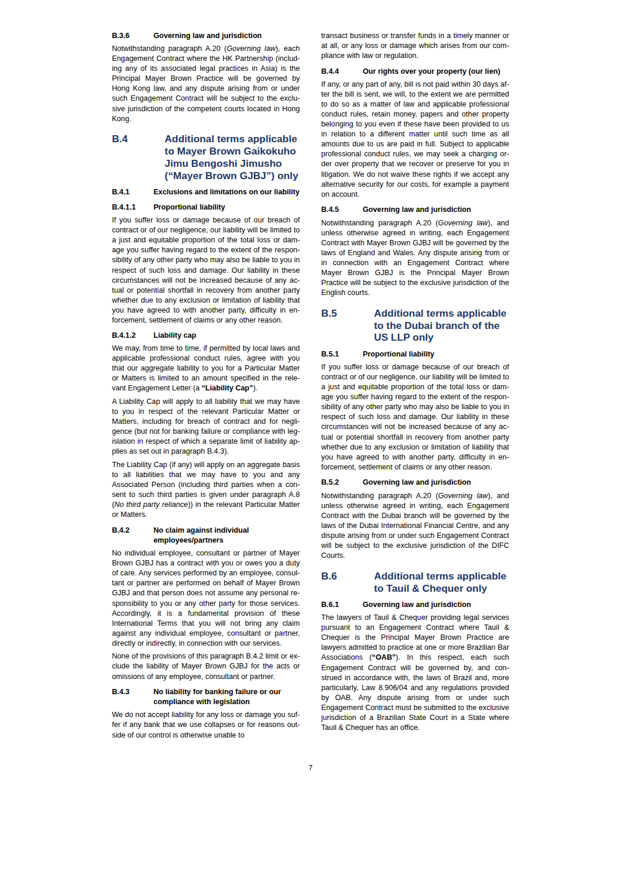B.3.6 Governing law and jurisdiction
Notwithstanding paragraph A.20 (Governing law), each Engagement Contract where the HK Partnership (including any of its associated legal practices in Asia) is the Principal Mayer Brown Practice will be governed by Hong Kong law, and any dispute arising from or under such Engagement Contract will be subject to the exclusive jurisdiction of the competent courts located in Hong Kong.
B.4 Additional terms applicable to Mayer Brown Gaikokuho Jimu Bengoshi Jimusho (“Mayer Brown GJBJ”) only
B.4.1 Exclusions and limitations on our liability
B.4.1.1 Proportional liability
If you suffer loss or damage because of our breach of contract or of our negligence, our liability will be limited to a just and equitable proportion of the total loss or damage you suffer having regard to the extent of the responsibility of any other party who may also be liable to you in respect of such loss and damage. Our liability in these circumstances will not be increased because of any actual or potential shortfall in recovery from another party whether due to any exclusion or limitation of liability that you have agreed to with another party, difficulty in enforcement, settlement of claims or any other reason.
B.4.1.2 Liability cap
We may, from time to time, if permitted by local laws and applicable professional conduct rules, agree with you that our aggregate liability to you for a Particular Matter or Matters is limited to an amount specified in the relevant Engagement Letter (a “Liability Cap”).
A Liability Cap will apply to all liability that we may have to you in respect of the relevant Particular Matter or Matters, including for breach of contract and for negligence (but not for banking failure or compliance with legislation in respect of which a separate limit of liability applies as set out in paragraph B.4.3).
The Liability Cap (if any) will apply on an aggregate basis to all liabilities that we may have to you and any Associated Person (including third parties when a consent to such third parties is given under paragraph A.8 (No third party reliance)) in the relevant Particular Matter or Matters.
B.4.2 No claim against individual employees/partners
No individual employee, consultant or partner of Mayer Brown GJBJ has a contract with you or owes you a duty of care. Any services performed by an employee, consultant or partner are performed on behalf of Mayer Brown GJBJ and that person does not assume any personal responsibility to you or any other party for those services. Accordingly, it is a fundamental provision of these International Terms that you will not bring any claim against any individual employee, consultant or partner, directly or indirectly, in connection with our services.
None of the provisions of this paragraph B.4.2 limit or exclude the liability of Mayer Brown GJBJ for the acts or omissions of any employee, consultant or partner.
B.4.3 No liability for banking failure or our compliance with legislation
We do not accept liability for any loss or damage you suffer if any bank that we use collapses or for reasons outside of our control is otherwise unable to
transact business or transfer funds in a timely manner or at all, or any loss or damage which arises from our compliance with law or regulation.
B.4.4 Our rights over your property (our lien)
If any, or any part of any, bill is not paid within 30 days after the bill is sent, we will, to the extent we are permitted to do so as a matter of law and applicable professional conduct rules, retain money, papers and other property belonging to you even if these have been provided to us in relation to a different matter until such time as all amounts due to us are paid in full. Subject to applicable professional conduct rules, we may seek a charging order over property that we recover or preserve for you in litigation. We do not waive these rights if we accept any alternative security for our costs, for example a payment on account.
B.4.5 Governing law and jurisdiction
Notwithstanding paragraph A.20 (Governing law), and unless otherwise agreed in writing, each Engagement Contract with Mayer Brown GJBJ will be governed by the laws of England and Wales. Any dispute arising from or in connection with an Engagement Contract where Mayer Brown GJBJ is the Principal Mayer Brown Practice will be subject to the exclusive jurisdiction of the English courts.
B.5 Additional terms applicable to the Dubai branch of the US LLP only
B.5.1 Proportional liability
If you suffer loss or damage because of our breach of contract or of our negligence, our liability will be limited to a just and equitable proportion of the total loss or damage you suffer having regard to the extent of the responsibility of any other party who may also be liable to you in respect of such loss and damage. Our liability in these circumstances will not be increased because of any actual or potential shortfall in recovery from another party whether due to any exclusion or limitation of liability that you have agreed to with another party, difficulty in enforcement, settlement of claims or any other reason.
B.5.2 Governing law and jurisdiction
Notwithstanding paragraph A.20 (Governing law), and unless otherwise agreed in writing, each Engagement Contract with the Dubai branch will be governed by the laws of the Dubai International Financial Centre, and any dispute arising from or under such Engagement Contract will be subject to the exclusive jurisdiction of the DIFC Courts.
B.6 Additional terms applicable to Tauil & Chequer only
B.6.1 Governing law and jurisdiction
The lawyers of Tauil & Chequer providing legal services pursuant to an Engagement Contract where Tauil & Chequer is the Principal Mayer Brown Practice are lawyers admitted to practice at one or more Brazilian Bar Associations (“OAB”). In this respect, each such Engagement Contract will be governed by, and construed in accordance with, the laws of Brazil and, more particularly, Law 8.906/04 and any regulations provided by OAB. Any dispute arising from or under such Engagement Contract must be submitted to the exclusive jurisdiction of a Brazilian State Court in a State where Tauil & Chequer has an office.
7